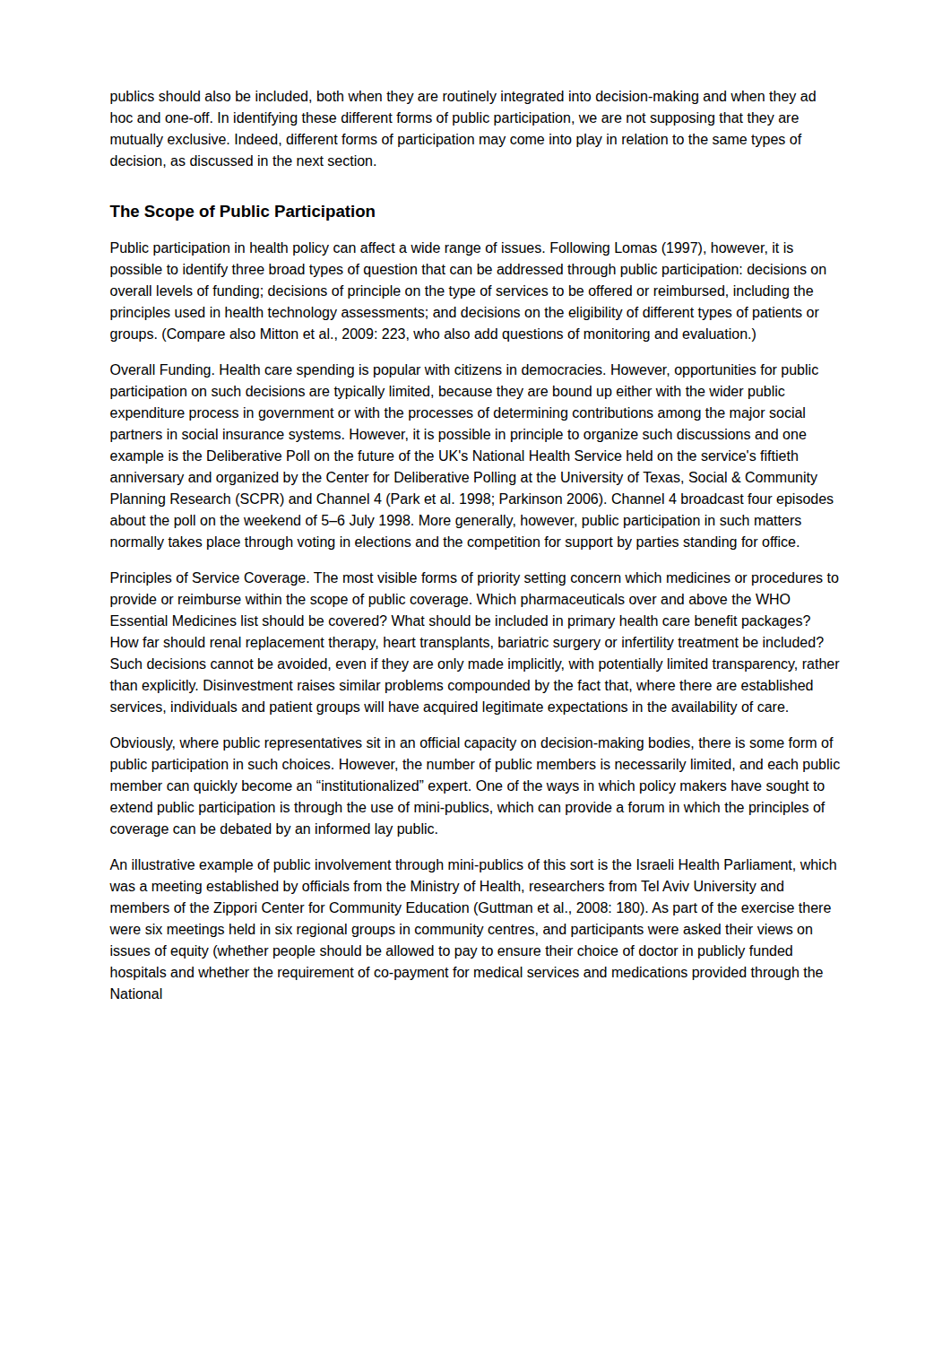publics should also be included, both when they are routinely integrated into decision-making and when they ad hoc and one-off. In identifying these different forms of public participation, we are not supposing that they are mutually exclusive. Indeed, different forms of participation may come into play in relation to the same types of decision, as discussed in the next section.
The Scope of Public Participation
Public participation in health policy can affect a wide range of issues. Following Lomas (1997), however, it is possible to identify three broad types of question that can be addressed through public participation: decisions on overall levels of funding; decisions of principle on the type of services to be offered or reimbursed, including the principles used in health technology assessments; and decisions on the eligibility of different types of patients or groups. (Compare also Mitton et al., 2009: 223, who also add questions of monitoring and evaluation.)
Overall Funding. Health care spending is popular with citizens in democracies. However, opportunities for public participation on such decisions are typically limited, because they are bound up either with the wider public expenditure process in government or with the processes of determining contributions among the major social partners in social insurance systems. However, it is possible in principle to organize such discussions and one example is the Deliberative Poll on the future of the UK's National Health Service held on the service's fiftieth anniversary and organized by the Center for Deliberative Polling at the University of Texas, Social & Community Planning Research (SCPR) and Channel 4 (Park et al. 1998; Parkinson 2006). Channel 4 broadcast four episodes about the poll on the weekend of 5–6 July 1998. More generally, however, public participation in such matters normally takes place through voting in elections and the competition for support by parties standing for office.
Principles of Service Coverage. The most visible forms of priority setting concern which medicines or procedures to provide or reimburse within the scope of public coverage. Which pharmaceuticals over and above the WHO Essential Medicines list should be covered? What should be included in primary health care benefit packages? How far should renal replacement therapy, heart transplants, bariatric surgery or infertility treatment be included? Such decisions cannot be avoided, even if they are only made implicitly, with potentially limited transparency, rather than explicitly. Disinvestment raises similar problems compounded by the fact that, where there are established services, individuals and patient groups will have acquired legitimate expectations in the availability of care.
Obviously, where public representatives sit in an official capacity on decision-making bodies, there is some form of public participation in such choices. However, the number of public members is necessarily limited, and each public member can quickly become an “institutionalized” expert. One of the ways in which policy makers have sought to extend public participation is through the use of mini-publics, which can provide a forum in which the principles of coverage can be debated by an informed lay public.
An illustrative example of public involvement through mini-publics of this sort is the Israeli Health Parliament, which was a meeting established by officials from the Ministry of Health, researchers from Tel Aviv University and members of the Zippori Center for Community Education (Guttman et al., 2008: 180). As part of the exercise there were six meetings held in six regional groups in community centres, and participants were asked their views on issues of equity (whether people should be allowed to pay to ensure their choice of doctor in publicly funded hospitals and whether the requirement of co-payment for medical services and medications provided through the National